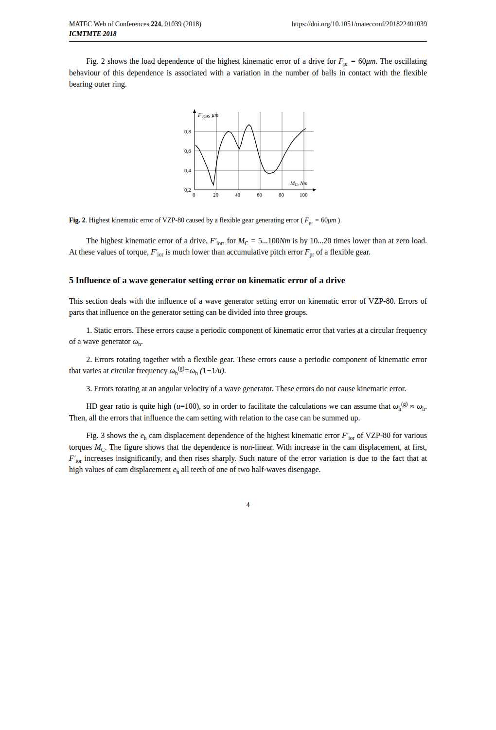MATEC Web of Conferences 224, 01039 (2018)
ICMTMTE 2018
https://doi.org/10.1051/matecconf/201822401039
Fig. 2 shows the load dependence of the highest kinematic error of a drive for Fpr = 60μm. The oscillating behaviour of this dependence is associated with a variation in the number of balls in contact with the flexible bearing outer ring.
0,8 0,6 0,4 0,2 0 20 40 60 80 100 F'IOR, µm MC, Nm
Fig. 2. Highest kinematic error of VZP-80 caused by a flexible gear generating error ( Fpr = 60μm )
The highest kinematic error of a drive, F′ior, for MC = 5...100 Nm is by 10...20 times lower than at zero load. At these values of torque, F′ior is much lower than accumulative pitch error Fpr of a flexible gear.
5 Influence of a wave generator setting error on kinematic error of a drive
This section deals with the influence of a wave generator setting error on kinematic error of VZP-80. Errors of parts that influence on the generator setting can be divided into three groups.
1. Static errors. These errors cause a periodic component of kinematic error that varies at a circular frequency of a wave generator ωh.
2. Errors rotating together with a flexible gear. These errors cause a periodic component of kinematic error that varies at circular frequency ωh(g)=ωh (1−1/u).
3. Errors rotating at an angular velocity of a wave generator. These errors do not cause kinematic error.
HD gear ratio is quite high (u=100), so in order to facilitate the calculations we can assume that ωh(g) ≈ ωh. Then, all the errors that influence the cam setting with relation to the case can be summed up.
Fig. 3 shows the eh cam displacement dependence of the highest kinematic error F′ior of VZP-80 for various torques MC. The figure shows that the dependence is non-linear. With increase in the cam displacement, at first, F′ior increases insignificantly, and then rises sharply. Such nature of the error variation is due to the fact that at high values of cam displacement eh all teeth of one of two half-waves disengage.
4